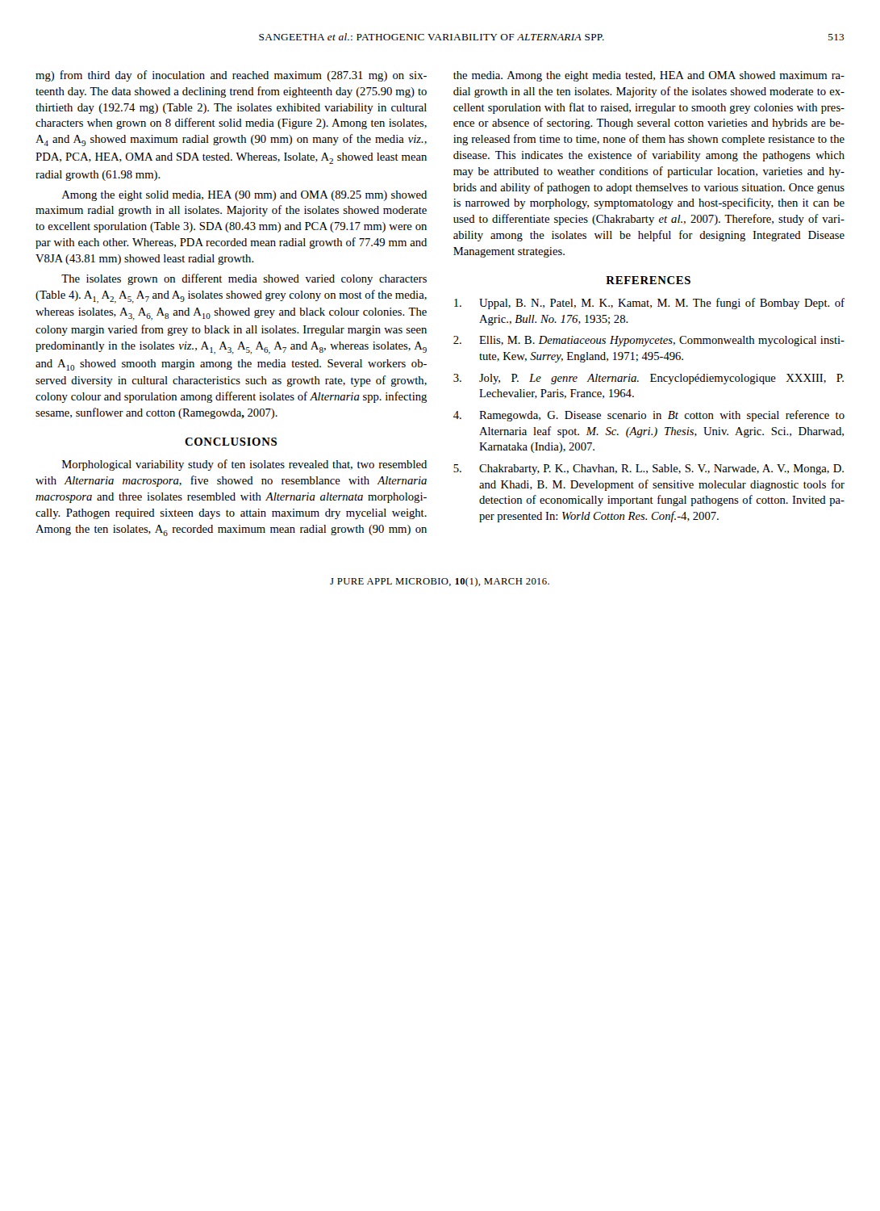513 SANGEETHA et al.: PATHOGENIC VARIABILITY OF ALTERNARIA SPP.
mg) from third day of inoculation and reached maximum (287.31 mg) on sixteenth day. The data showed a declining trend from eighteenth day (275.90 mg) to thirtieth day (192.74 mg) (Table 2). The isolates exhibited variability in cultural characters when grown on 8 different solid media (Figure 2). Among ten isolates, A4 and A9 showed maximum radial growth (90 mm) on many of the media viz., PDA, PCA, HEA, OMA and SDA tested. Whereas, Isolate, A2 showed least mean radial growth (61.98 mm).
Among the eight solid media, HEA (90 mm) and OMA (89.25 mm) showed maximum radial growth in all isolates. Majority of the isolates showed moderate to excellent sporulation (Table 3). SDA (80.43 mm) and PCA (79.17 mm) were on par with each other. Whereas, PDA recorded mean radial growth of 77.49 mm and V8JA (43.81 mm) showed least radial growth.
The isolates grown on different media showed varied colony characters (Table 4). A1, A2, A5, A7 and A9 isolates showed grey colony on most of the media, whereas isolates, A3, A6, A8 and A10 showed grey and black colour colonies. The colony margin varied from grey to black in all isolates. Irregular margin was seen predominantly in the isolates viz., A1, A3, A5, A6, A7 and A8, whereas isolates, A9 and A10 showed smooth margin among the media tested. Several workers observed diversity in cultural characteristics such as growth rate, type of growth, colony colour and sporulation among different isolates of Alternaria spp. infecting sesame, sunflower and cotton (Ramegowda, 2007).
CONCLUSIONS
Morphological variability study of ten isolates revealed that, two resembled with Alternaria macrospora, five showed no resemblance with Alternaria macrospora and three isolates resembled with Alternaria alternata morphologically. Pathogen required sixteen days to attain maximum dry mycelial weight. Among the ten isolates, A6 recorded maximum mean radial growth (90 mm) on the media. Among the eight media tested, HEA and OMA showed maximum radial growth in all the ten isolates. Majority of the isolates showed moderate to excellent sporulation with flat to raised, irregular to smooth grey colonies with presence or absence of sectoring. Though several cotton varieties and hybrids are being released from time to time, none of them has shown complete resistance to the disease. This indicates the existence of variability among the pathogens which may be attributed to weather conditions of particular location, varieties and hybrids and ability of pathogen to adopt themselves to various situation. Once genus is narrowed by morphology, symptomatology and host-specificity, then it can be used to differentiate species (Chakrabarty et al., 2007). Therefore, study of variability among the isolates will be helpful for designing Integrated Disease Management strategies.
REFERENCES
Uppal, B. N., Patel, M. K., Kamat, M. M. The fungi of Bombay Dept. of Agric., Bull. No. 176, 1935; 28.
Ellis, M. B. Dematiaceous Hypomycetes, Commonwealth mycological institute, Kew, Surrey, England, 1971; 495-496.
Joly, P. Le genre Alternaria. Encyclopédiemycologique XXXIII, P. Lechevalier, Paris, France, 1964.
Ramegowda, G. Disease scenario in Bt cotton with special reference to Alternaria leaf spot. M. Sc. (Agri.) Thesis, Univ. Agric. Sci., Dharwad, Karnataka (India), 2007.
Chakrabarty, P. K., Chavhan, R. L., Sable, S. V., Narwade, A. V., Monga, D. and Khadi, B. M. Development of sensitive molecular diagnostic tools for detection of economically important fungal pathogens of cotton. Invited paper presented In: World Cotton Res. Conf.-4, 2007.
J PURE APPL MICROBIO, 10(1), MARCH 2016.